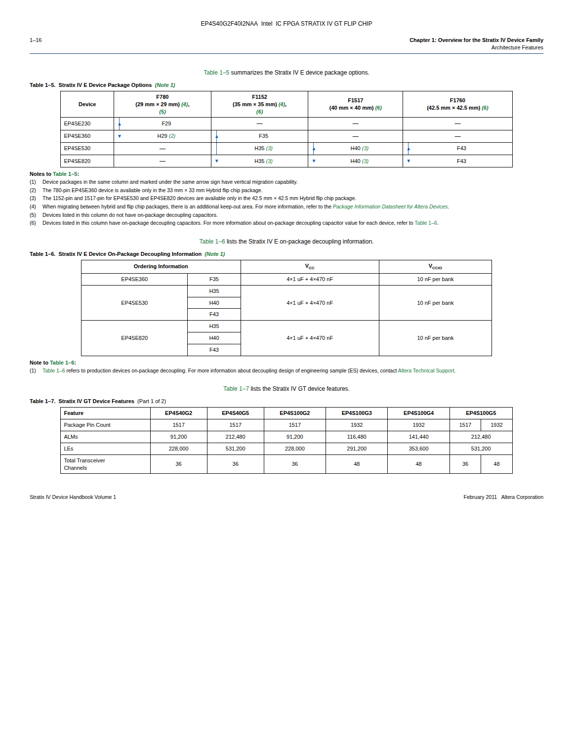EP4S40G2F40I2NAA Intel IC FPGA STRATIX IV GT FLIP CHIP
1–16
Chapter 1: Overview for the Stratix IV Device Family
Architecture Features
Table 1–5 summarizes the Stratix IV E device package options.
Table 1–5. Stratix IV E Device Package Options (Note 1)
| Device | F780 (29 mm × 29 mm) (4) , (5) | F1152 (35 mm × 35 mm) (4) , (6) | F1517 (40 mm × 40 mm) (6) | F1760 (42.5 mm × 42.5 mm) (6) |
| --- | --- | --- | --- | --- |
| EP4SE230 | F29 | — | — | — |
| EP4SE360 | H29 (2) | F35 | — | — |
| EP4SE530 | — | H35 (3) | H40 (3) | F43 |
| EP4SE820 | — | H35 (3) | H40 (3) | F43 |
Notes to Table 1–5:
(1) Device packages in the same column and marked under the same arrow sign have vertical migration capability.
(2) The 780-pin EP4SE360 device is available only in the 33 mm × 33 mm Hybrid flip chip package.
(3) The 1152-pin and 1517-pin for EP4SE530 and EP4SE820 devices are available only in the 42.5 mm × 42.5 mm Hybrid flip chip package.
(4) When migrating between hybrid and flip chip packages, there is an additional keep-out area. For more information, refer to the Package Information Datasheet for Altera Devices.
(5) Devices listed in this column do not have on-package decoupling capacitors.
(6) Devices listed in this column have on-package decoupling capacitors. For more information about on-package decoupling capacitor value for each device, refer to Table 1–6.
Table 1–6 lists the Stratix IV E on-package decoupling information.
Table 1–6. Stratix IV E Device On-Package Decoupling Information (Note 1)
| Ordering Information | V CC | V CCIO |
| --- | --- | --- |
| EP4SE360 | F35 | 4×1 uF + 4×470 nF | 10 nF per bank |
| EP4SE530 | H35 | 4×1 uF + 4×470 nF | 10 nF per bank |
| H40 |
| F43 |
| EP4SE820 | H35 | 4×1 uF + 4×470 nF | 10 nF per bank |
| H40 |
| F43 |
Note to Table 1–6:
(1) Table 1–6 refers to production devices on-package decoupling. For more information about decoupling design of engineering sample (ES) devices, contact Altera Technical Support.
Table 1–7 lists the Stratix IV GT device features.
Table 1–7. Stratix IV GT Device Features (Part 1 of 2)
| Feature | EP4S40G2 | EP4S40G5 | EP4S100G2 | EP4S100G3 | EP4S100G4 | EP4S100G5 |
| --- | --- | --- | --- | --- | --- | --- |
| Package Pin Count | 1517 | 1517 | 1517 | 1932 | 1932 | 1517 | 1932 |
| ALMs | 91,200 | 212,480 | 91,200 | 116,480 | 141,440 | 212,480 |
| LEs | 228,000 | 531,200 | 228,000 | 291,200 | 353,600 | 531,200 |
| Total Transceiver Channels | 36 | 36 | 36 | 48 | 48 | 36 | 48 |
Stratix IV Device Handbook Volume 1
February 2011 Altera Corporation